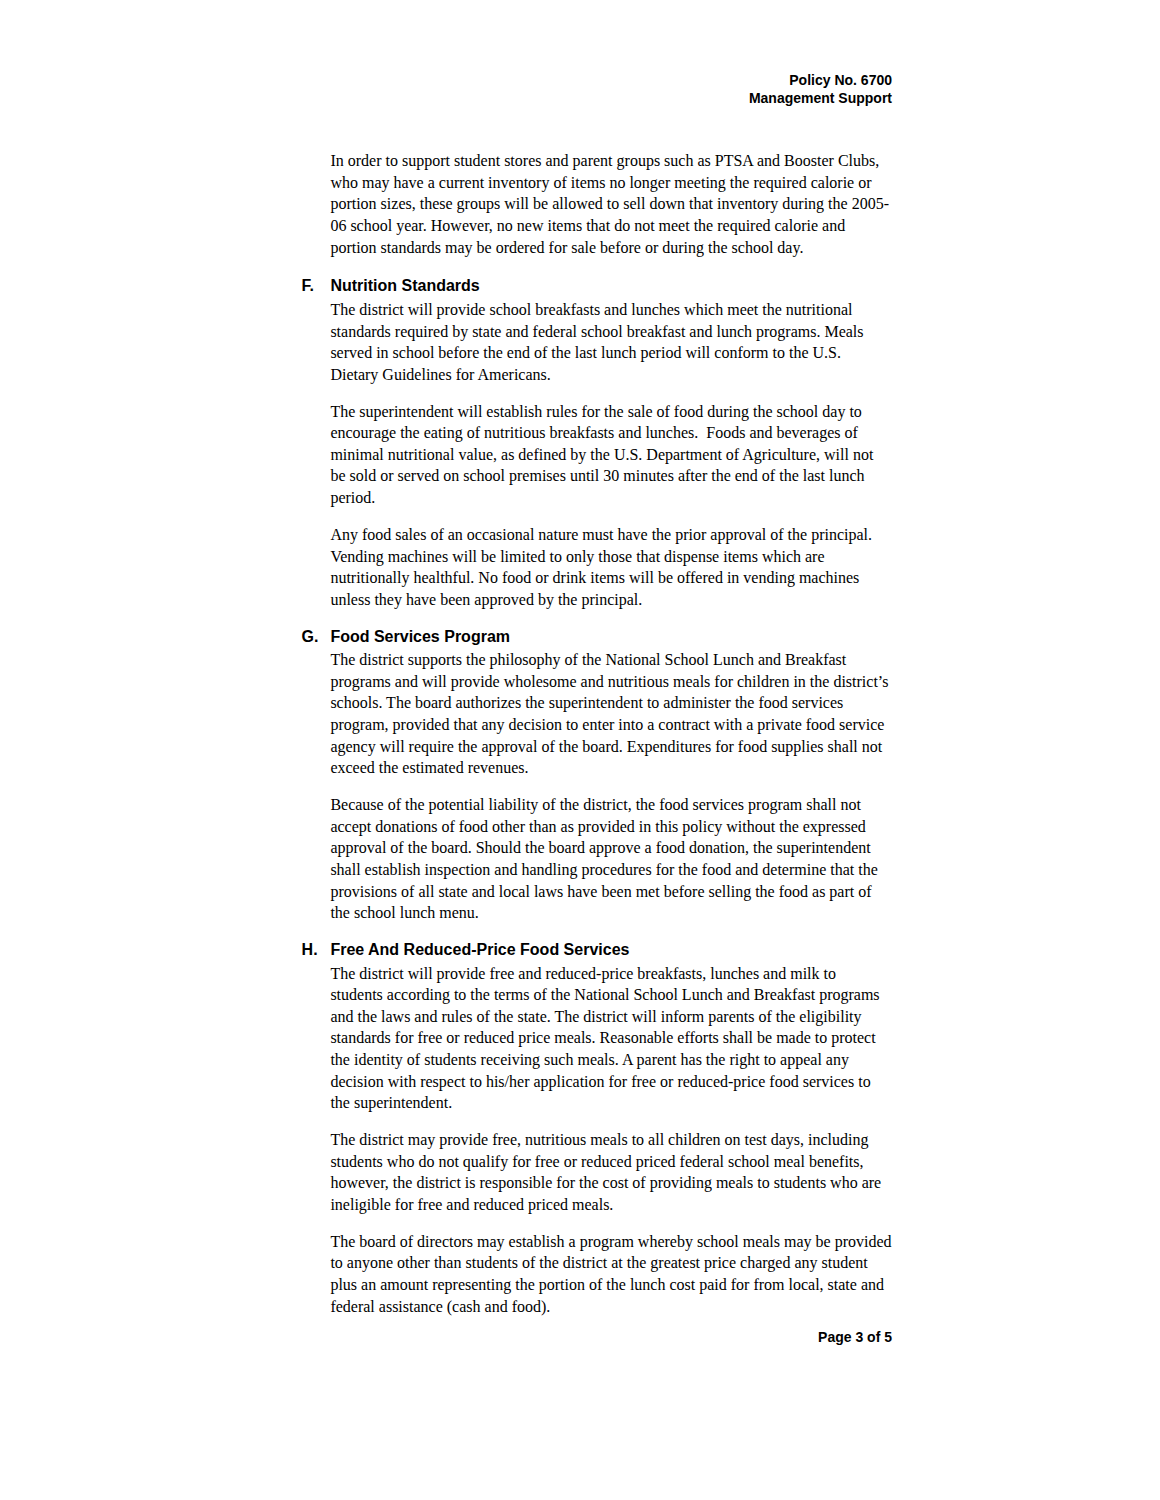Policy No. 6700
Management Support
In order to support student stores and parent groups such as PTSA and Booster Clubs, who may have a current inventory of items no longer meeting the required calorie or portion sizes, these groups will be allowed to sell down that inventory during the 2005-06 school year. However, no new items that do not meet the required calorie and portion standards may be ordered for sale before or during the school day.
F. Nutrition Standards
The district will provide school breakfasts and lunches which meet the nutritional standards required by state and federal school breakfast and lunch programs. Meals served in school before the end of the last lunch period will conform to the U.S. Dietary Guidelines for Americans.
The superintendent will establish rules for the sale of food during the school day to encourage the eating of nutritious breakfasts and lunches. Foods and beverages of minimal nutritional value, as defined by the U.S. Department of Agriculture, will not be sold or served on school premises until 30 minutes after the end of the last lunch period.
Any food sales of an occasional nature must have the prior approval of the principal. Vending machines will be limited to only those that dispense items which are nutritionally healthful. No food or drink items will be offered in vending machines unless they have been approved by the principal.
G. Food Services Program
The district supports the philosophy of the National School Lunch and Breakfast programs and will provide wholesome and nutritious meals for children in the district’s schools. The board authorizes the superintendent to administer the food services program, provided that any decision to enter into a contract with a private food service agency will require the approval of the board. Expenditures for food supplies shall not exceed the estimated revenues.
Because of the potential liability of the district, the food services program shall not accept donations of food other than as provided in this policy without the expressed approval of the board. Should the board approve a food donation, the superintendent shall establish inspection and handling procedures for the food and determine that the provisions of all state and local laws have been met before selling the food as part of the school lunch menu.
H. Free And Reduced-Price Food Services
The district will provide free and reduced-price breakfasts, lunches and milk to students according to the terms of the National School Lunch and Breakfast programs and the laws and rules of the state. The district will inform parents of the eligibility standards for free or reduced price meals. Reasonable efforts shall be made to protect the identity of students receiving such meals. A parent has the right to appeal any decision with respect to his/her application for free or reduced-price food services to the superintendent.
The district may provide free, nutritious meals to all children on test days, including students who do not qualify for free or reduced priced federal school meal benefits, however, the district is responsible for the cost of providing meals to students who are ineligible for free and reduced priced meals.
The board of directors may establish a program whereby school meals may be provided to anyone other than students of the district at the greatest price charged any student plus an amount representing the portion of the lunch cost paid for from local, state and federal assistance (cash and food).
Page 3 of 5